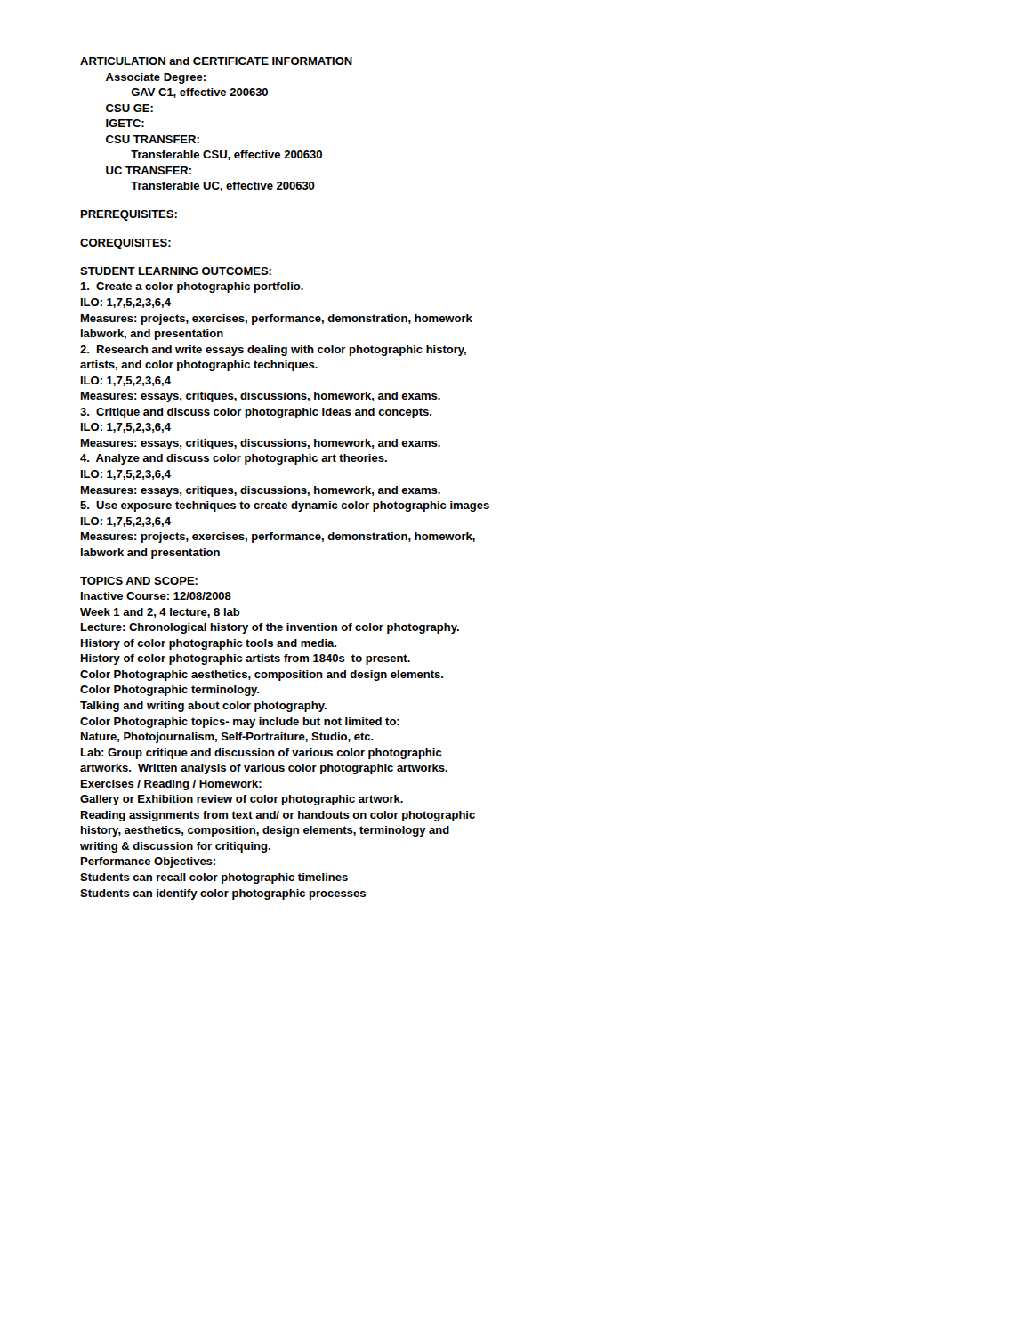ARTICULATION and CERTIFICATE INFORMATION
Associate Degree:
GAV C1, effective 200630
CSU GE:
IGETC:
CSU TRANSFER:
Transferable CSU, effective 200630
UC TRANSFER:
Transferable UC, effective 200630
PREREQUISITES:
COREQUISITES:
STUDENT LEARNING OUTCOMES:
1. Create a color photographic portfolio.
ILO: 1,7,5,2,3,6,4
Measures: projects, exercises, performance, demonstration, homework
labwork, and presentation
2. Research and write essays dealing with color photographic history,
artists, and color photographic techniques.
ILO: 1,7,5,2,3,6,4
Measures: essays, critiques, discussions, homework, and exams.
3. Critique and discuss color photographic ideas and concepts.
ILO: 1,7,5,2,3,6,4
Measures: essays, critiques, discussions, homework, and exams.
4. Analyze and discuss color photographic art theories.
ILO: 1,7,5,2,3,6,4
Measures: essays, critiques, discussions, homework, and exams.
5. Use exposure techniques to create dynamic color photographic images
ILO: 1,7,5,2,3,6,4
Measures: projects, exercises, performance, demonstration, homework,
labwork and presentation
TOPICS AND SCOPE:
Inactive Course: 12/08/2008
Week 1 and 2, 4 lecture, 8 lab
Lecture: Chronological history of the invention of color photography.
History of color photographic tools and media.
History of color photographic artists from 1840s to present.
Color Photographic aesthetics, composition and design elements.
Color Photographic terminology.
Talking and writing about color photography.
Color Photographic topics- may include but not limited to:
Nature, Photojournalism, Self-Portraiture, Studio, etc.
Lab: Group critique and discussion of various color photographic
artworks. Written analysis of various color photographic artworks.
Exercises / Reading / Homework:
Gallery or Exhibition review of color photographic artwork.
Reading assignments from text and/ or handouts on color photographic
history, aesthetics, composition, design elements, terminology and
writing & discussion for critiquing.
Performance Objectives:
Students can recall color photographic timelines
Students can identify color photographic processes